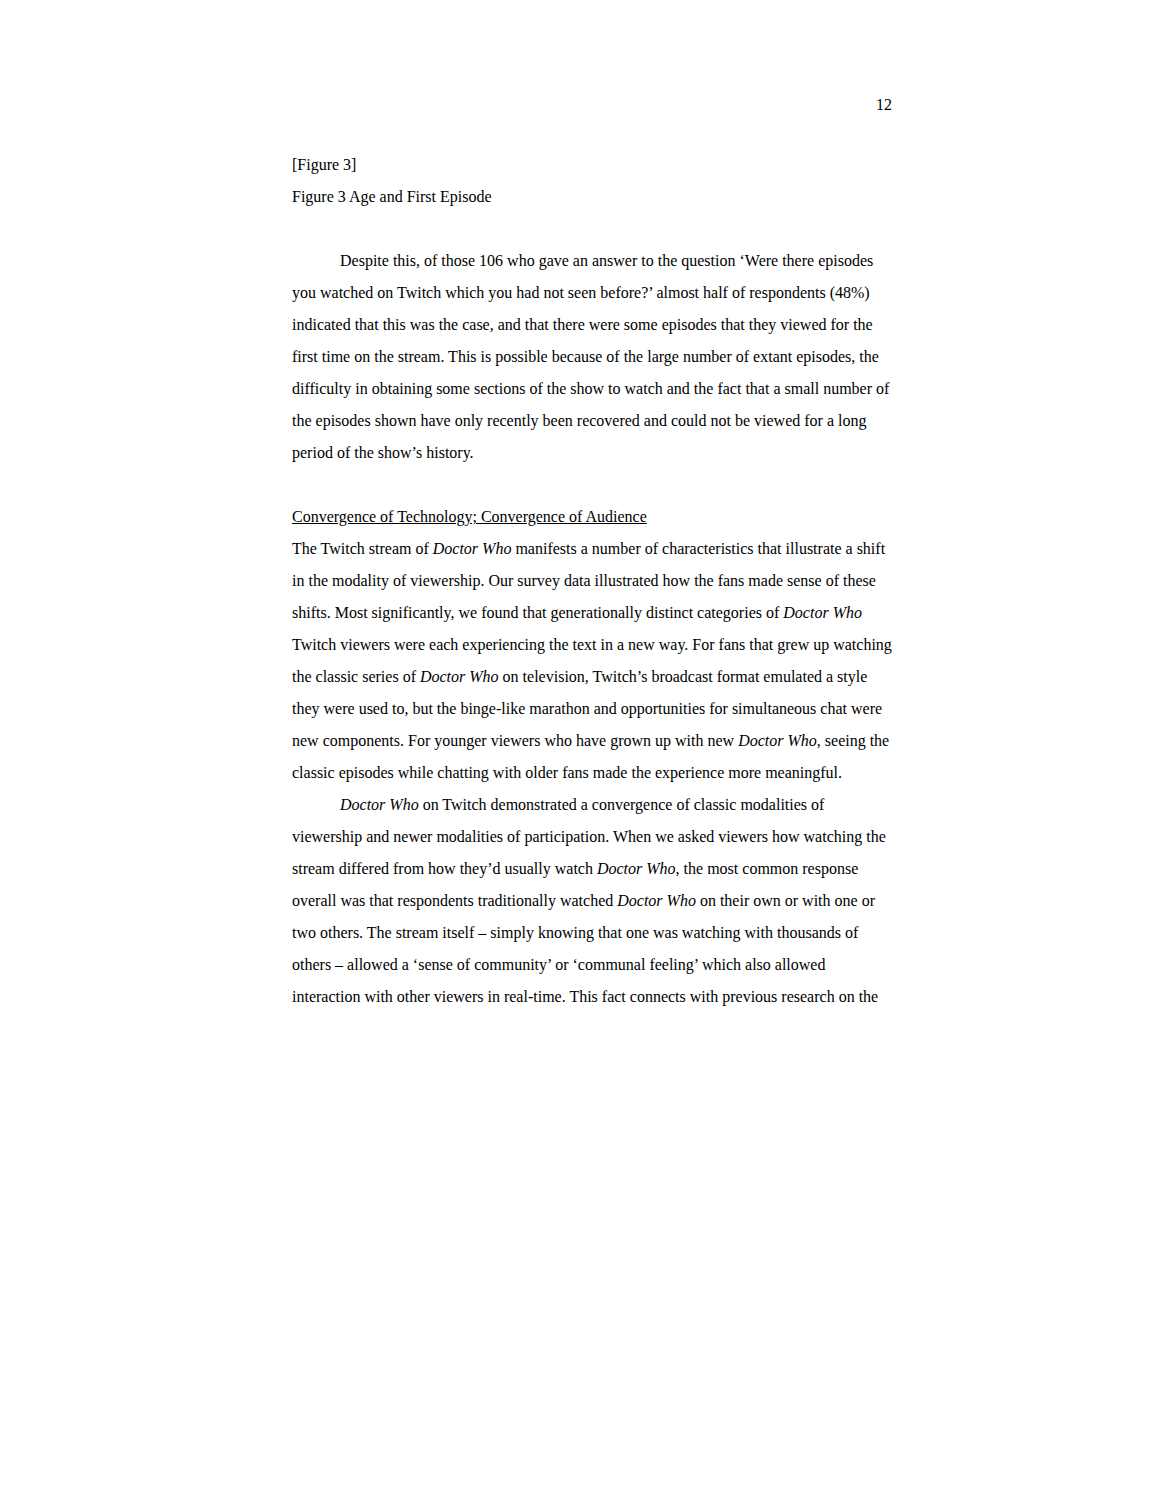12
[Figure 3]
Figure 3 Age and First Episode
Despite this, of those 106 who gave an answer to the question ‘Were there episodes you watched on Twitch which you had not seen before?’ almost half of respondents (48%) indicated that this was the case, and that there were some episodes that they viewed for the first time on the stream. This is possible because of the large number of extant episodes, the difficulty in obtaining some sections of the show to watch and the fact that a small number of the episodes shown have only recently been recovered and could not be viewed for a long period of the show’s history.
Convergence of Technology; Convergence of Audience
The Twitch stream of Doctor Who manifests a number of characteristics that illustrate a shift in the modality of viewership. Our survey data illustrated how the fans made sense of these shifts. Most significantly, we found that generationally distinct categories of Doctor Who Twitch viewers were each experiencing the text in a new way. For fans that grew up watching the classic series of Doctor Who on television, Twitch’s broadcast format emulated a style they were used to, but the binge-like marathon and opportunities for simultaneous chat were new components. For younger viewers who have grown up with new Doctor Who, seeing the classic episodes while chatting with older fans made the experience more meaningful.
Doctor Who on Twitch demonstrated a convergence of classic modalities of viewership and newer modalities of participation. When we asked viewers how watching the stream differed from how they’d usually watch Doctor Who, the most common response overall was that respondents traditionally watched Doctor Who on their own or with one or two others. The stream itself – simply knowing that one was watching with thousands of others – allowed a ‘sense of community’ or ‘communal feeling’ which also allowed interaction with other viewers in real-time. This fact connects with previous research on the